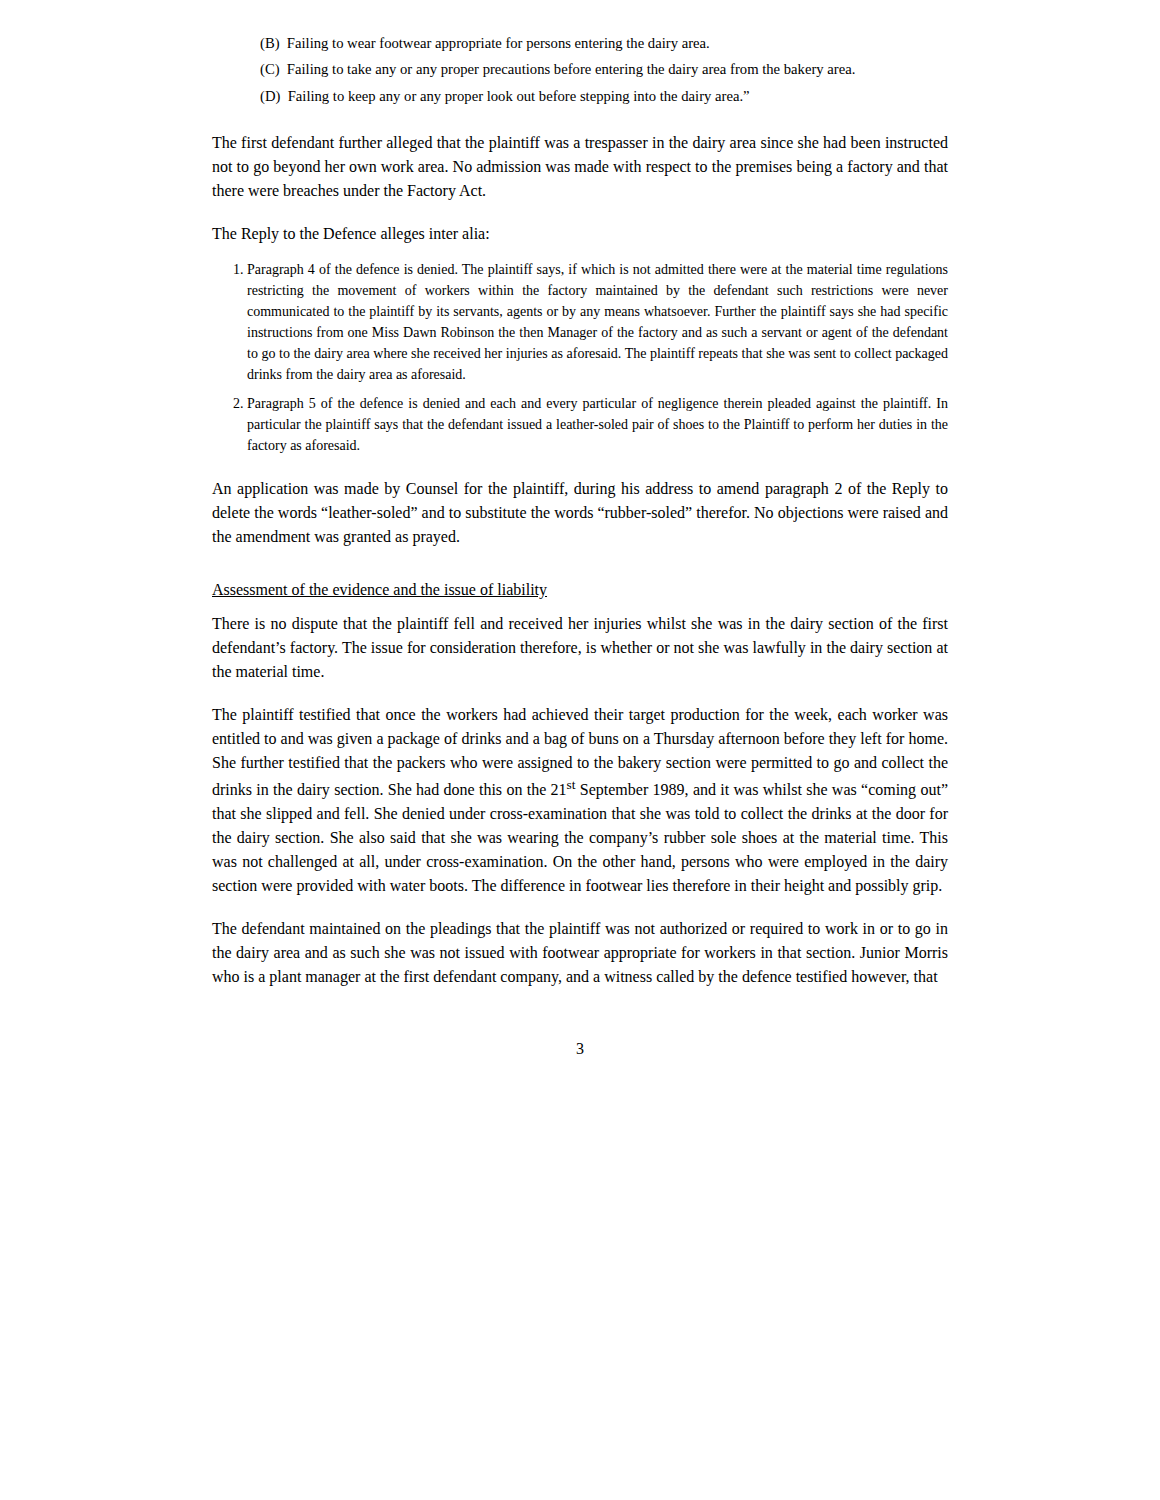(B) Failing to wear footwear appropriate for persons entering the dairy area.
(C) Failing to take any or any proper precautions before entering the dairy area from the bakery area.
(D) Failing to keep any or any proper look out before stepping into the dairy area.”
The first defendant further alleged that the plaintiff was a trespasser in the dairy area since she had been instructed not to go beyond her own work area. No admission was made with respect to the premises being a factory and that there were breaches under the Factory Act.
The Reply to the Defence alleges inter alia:
Paragraph 4 of the defence is denied. The plaintiff says, if which is not admitted there were at the material time regulations restricting the movement of workers within the factory maintained by the defendant such restrictions were never communicated to the plaintiff by its servants, agents or by any means whatsoever. Further the plaintiff says she had specific instructions from one Miss Dawn Robinson the then Manager of the factory and as such a servant or agent of the defendant to go to the dairy area where she received her injuries as aforesaid. The plaintiff repeats that she was sent to collect packaged drinks from the dairy area as aforesaid.
Paragraph 5 of the defence is denied and each and every particular of negligence therein pleaded against the plaintiff. In particular the plaintiff says that the defendant issued a leather-soled pair of shoes to the Plaintiff to perform her duties in the factory as aforesaid.
An application was made by Counsel for the plaintiff, during his address to amend paragraph 2 of the Reply to delete the words “leather-soled” and to substitute the words “rubber-soled” therefor. No objections were raised and the amendment was granted as prayed.
Assessment of the evidence and the issue of liability
There is no dispute that the plaintiff fell and received her injuries whilst she was in the dairy section of the first defendant’s factory. The issue for consideration therefore, is whether or not she was lawfully in the dairy section at the material time.
The plaintiff testified that once the workers had achieved their target production for the week, each worker was entitled to and was given a package of drinks and a bag of buns on a Thursday afternoon before they left for home. She further testified that the packers who were assigned to the bakery section were permitted to go and collect the drinks in the dairy section. She had done this on the 21st September 1989, and it was whilst she was “coming out” that she slipped and fell. She denied under cross-examination that she was told to collect the drinks at the door for the dairy section. She also said that she was wearing the company’s rubber sole shoes at the material time. This was not challenged at all, under cross-examination. On the other hand, persons who were employed in the dairy section were provided with water boots. The difference in footwear lies therefore in their height and possibly grip.
The defendant maintained on the pleadings that the plaintiff was not authorized or required to work in or to go in the dairy area and as such she was not issued with footwear appropriate for workers in that section. Junior Morris who is a plant manager at the first defendant company, and a witness called by the defence testified however, that
3